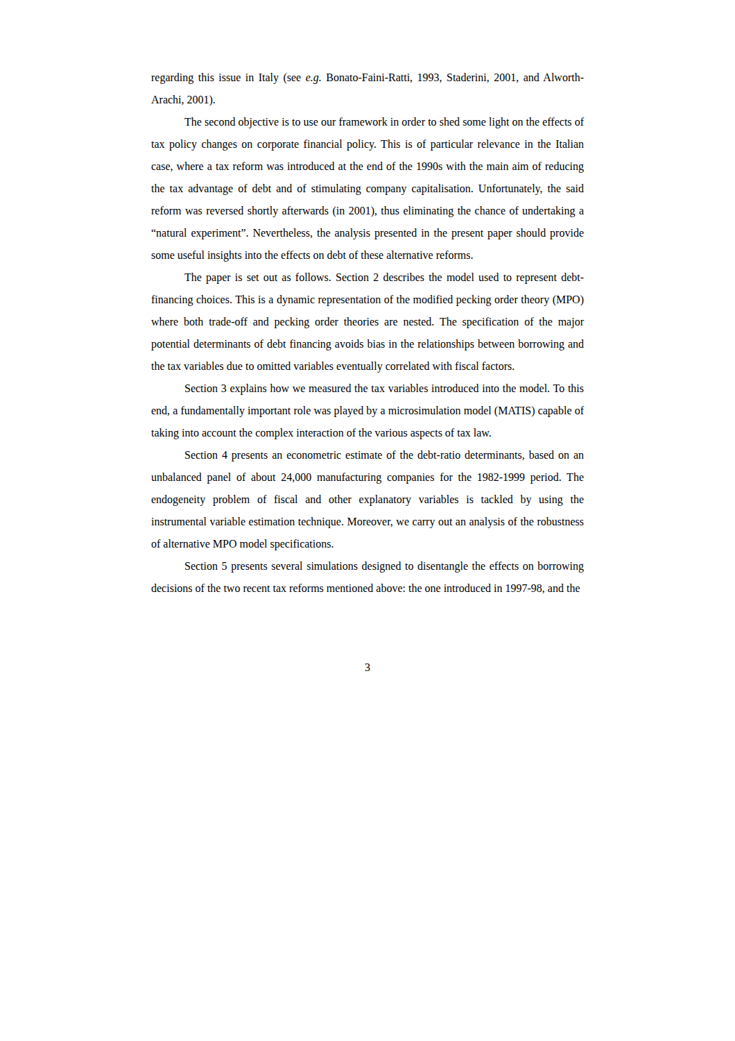regarding this issue in Italy (see e.g. Bonato-Faini-Ratti, 1993, Staderini, 2001, and Alworth-Arachi, 2001).
The second objective is to use our framework in order to shed some light on the effects of tax policy changes on corporate financial policy. This is of particular relevance in the Italian case, where a tax reform was introduced at the end of the 1990s with the main aim of reducing the tax advantage of debt and of stimulating company capitalisation. Unfortunately, the said reform was reversed shortly afterwards (in 2001), thus eliminating the chance of undertaking a “natural experiment”. Nevertheless, the analysis presented in the present paper should provide some useful insights into the effects on debt of these alternative reforms.
The paper is set out as follows. Section 2 describes the model used to represent debt-financing choices. This is a dynamic representation of the modified pecking order theory (MPO) where both trade-off and pecking order theories are nested. The specification of the major potential determinants of debt financing avoids bias in the relationships between borrowing and the tax variables due to omitted variables eventually correlated with fiscal factors.
Section 3 explains how we measured the tax variables introduced into the model. To this end, a fundamentally important role was played by a microsimulation model (MATIS) capable of taking into account the complex interaction of the various aspects of tax law.
Section 4 presents an econometric estimate of the debt-ratio determinants, based on an unbalanced panel of about 24,000 manufacturing companies for the 1982-1999 period. The endogeneity problem of fiscal and other explanatory variables is tackled by using the instrumental variable estimation technique. Moreover, we carry out an analysis of the robustness of alternative MPO model specifications.
Section 5 presents several simulations designed to disentangle the effects on borrowing decisions of the two recent tax reforms mentioned above: the one introduced in 1997-98, and the
3